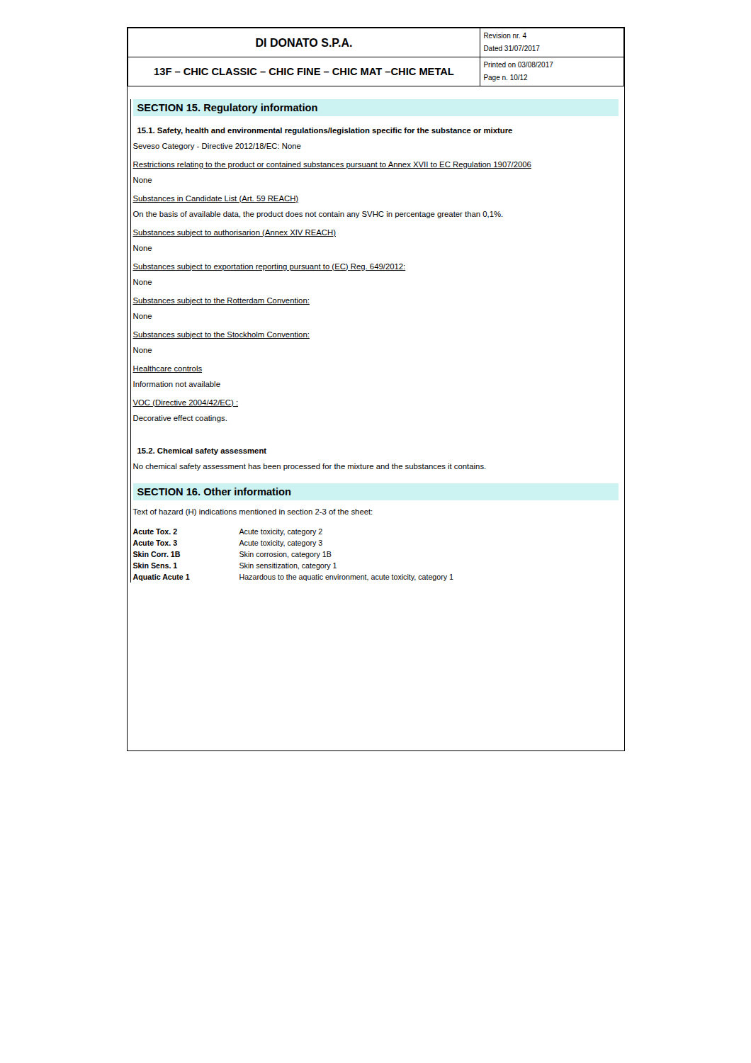| DI DONATO S.P.A. | Revision nr. 4 Dated 31/07/2017 |
| 13F – CHIC CLASSIC – CHIC FINE – CHIC MAT –CHIC METAL | Printed on 03/08/2017 Page n. 10/12 |
SECTION 15. Regulatory information
15.1. Safety, health and environmental regulations/legislation specific for the substance or mixture
Seveso Category - Directive 2012/18/EC: None
Restrictions relating to the product or contained substances pursuant to Annex XVII to EC Regulation 1907/2006
None
Substances in Candidate List (Art. 59 REACH)
On the basis of available data, the product does not contain any SVHC in percentage greater than 0,1%.
Substances subject to authorisarion (Annex XIV REACH)
None
Substances subject to exportation reporting pursuant to (EC) Reg. 649/2012:
None
Substances subject to the Rotterdam Convention:
None
Substances subject to the Stockholm Convention:
None
Healthcare controls
Information not available
VOC (Directive 2004/42/EC) :
Decorative effect coatings.
15.2. Chemical safety assessment
No chemical safety assessment has been processed for the mixture and the substances it contains.
SECTION 16. Other information
Text of hazard (H) indications mentioned in section 2-3 of the sheet:
| Acute Tox. 2 | Acute toxicity, category 2 |
| Acute Tox. 3 | Acute toxicity, category 3 |
| Skin Corr. 1B | Skin corrosion, category 1B |
| Skin Sens. 1 | Skin sensitization, category 1 |
| Aquatic Acute 1 | Hazardous to the aquatic environment, acute toxicity, category 1 |